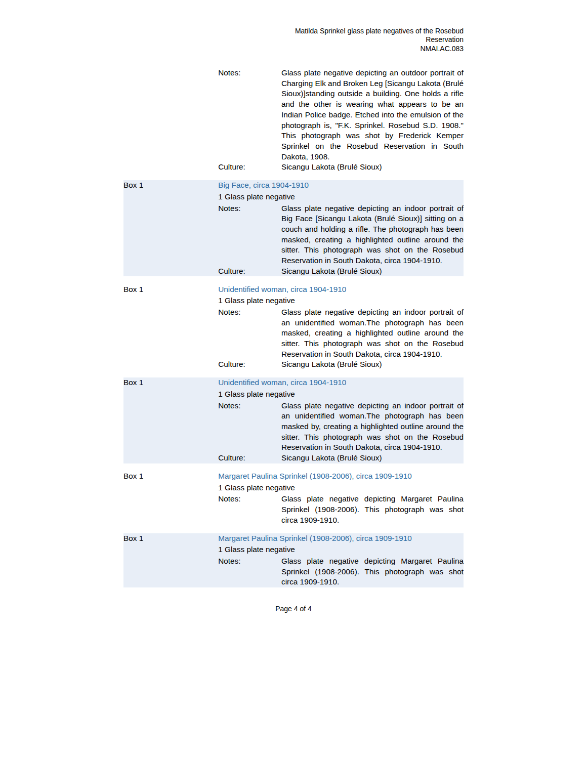Matilda Sprinkel glass plate negatives of the Rosebud
Reservation
NMAI.AC.083
| | Notes: Glass plate negative depicting an outdoor portrait of Charging Elk and Broken Leg [Sicangu Lakota (Brulé Sioux)]standing outside a building. One holds a rifle and the other is wearing what appears to be an Indian Police badge. Etched into the emulsion of the photograph is, "F.K. Sprinkel. Rosebud S.D. 1908." This photograph was shot by Frederick Kemper Sprinkel on the Rosebud Reservation in South Dakota, 1908. Culture: Sicangu Lakota (Brulé Sioux) |
| Box 1 | Big Face, circa 1904-1910 1 Glass plate negative Notes: Glass plate negative depicting an indoor portrait of Big Face [Sicangu Lakota (Brulé Sioux)] sitting on a couch and holding a rifle. The photograph has been masked, creating a highlighted outline around the sitter. This photograph was shot on the Rosebud Reservation in South Dakota, circa 1904-1910. Culture: Sicangu Lakota (Brulé Sioux) |
| Box 1 | Unidentified woman, circa 1904-1910 1 Glass plate negative Notes: Glass plate negative depicting an indoor portrait of an unidentified woman.The photograph has been masked, creating a highlighted outline around the sitter. This photograph was shot on the Rosebud Reservation in South Dakota, circa 1904-1910. Culture: Sicangu Lakota (Brulé Sioux) |
| Box 1 | Unidentified woman, circa 1904-1910 1 Glass plate negative Notes: Glass plate negative depicting an indoor portrait of an unidentified woman.The photograph has been masked by, creating a highlighted outline around the sitter. This photograph was shot on the Rosebud Reservation in South Dakota, circa 1904-1910. Culture: Sicangu Lakota (Brulé Sioux) |
| Box 1 | Margaret Paulina Sprinkel (1908-2006), circa 1909-1910 1 Glass plate negative Notes: Glass plate negative depicting Margaret Paulina Sprinkel (1908-2006). This photograph was shot circa 1909-1910. |
| Box 1 | Margaret Paulina Sprinkel (1908-2006), circa 1909-1910 1 Glass plate negative Notes: Glass plate negative depicting Margaret Paulina Sprinkel (1908-2006). This photograph was shot circa 1909-1910. |
Page 4 of 4